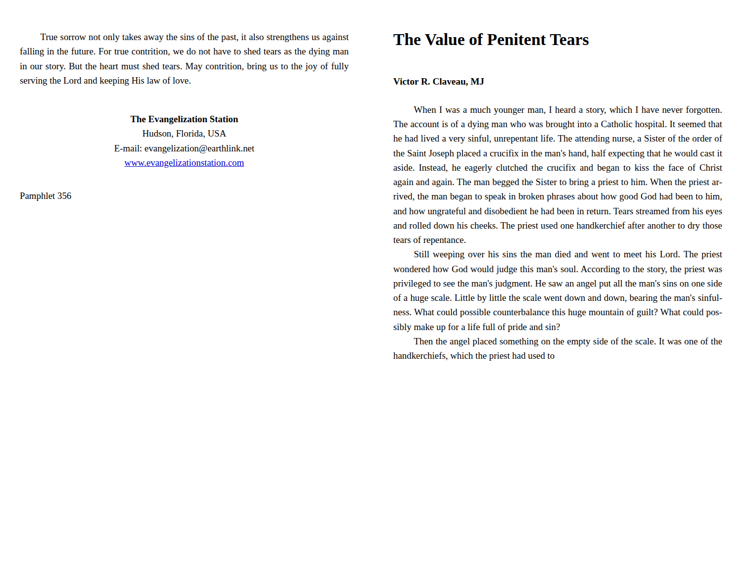True sorrow not only takes away the sins of the past, it also strengthens us against falling in the future. For true contrition, we do not have to shed tears as the dying man in our story. But the heart must shed tears. May contrition, bring us to the joy of fully serving the Lord and keeping His law of love.
The Evangelization Station
Hudson, Florida, USA
E-mail: evangelization@earthlink.net
www.evangelizationstation.com
Pamphlet 356
The Value of Penitent Tears
Victor R. Claveau, MJ
When I was a much younger man, I heard a story, which I have never forgotten. The account is of a dying man who was brought into a Catholic hospital. It seemed that he had lived a very sinful, unrepentant life. The attending nurse, a Sister of the order of the Saint Joseph placed a crucifix in the man's hand, half expecting that he would cast it aside. Instead, he eagerly clutched the crucifix and began to kiss the face of Christ again and again. The man begged the Sister to bring a priest to him. When the priest arrived, the man began to speak in broken phrases about how good God had been to him, and how ungrateful and disobedient he had been in return. Tears streamed from his eyes and rolled down his cheeks. The priest used one handkerchief after another to dry those tears of repentance.
Still weeping over his sins the man died and went to meet his Lord. The priest wondered how God would judge this man's soul. According to the story, the priest was privileged to see the man's judgment. He saw an angel put all the man's sins on one side of a huge scale. Little by little the scale went down and down, bearing the man's sinfulness. What could possible counterbalance this huge mountain of guilt? What could possibly make up for a life full of pride and sin?
Then the angel placed something on the empty side of the scale. It was one of the handkerchiefs, which the priest had used to